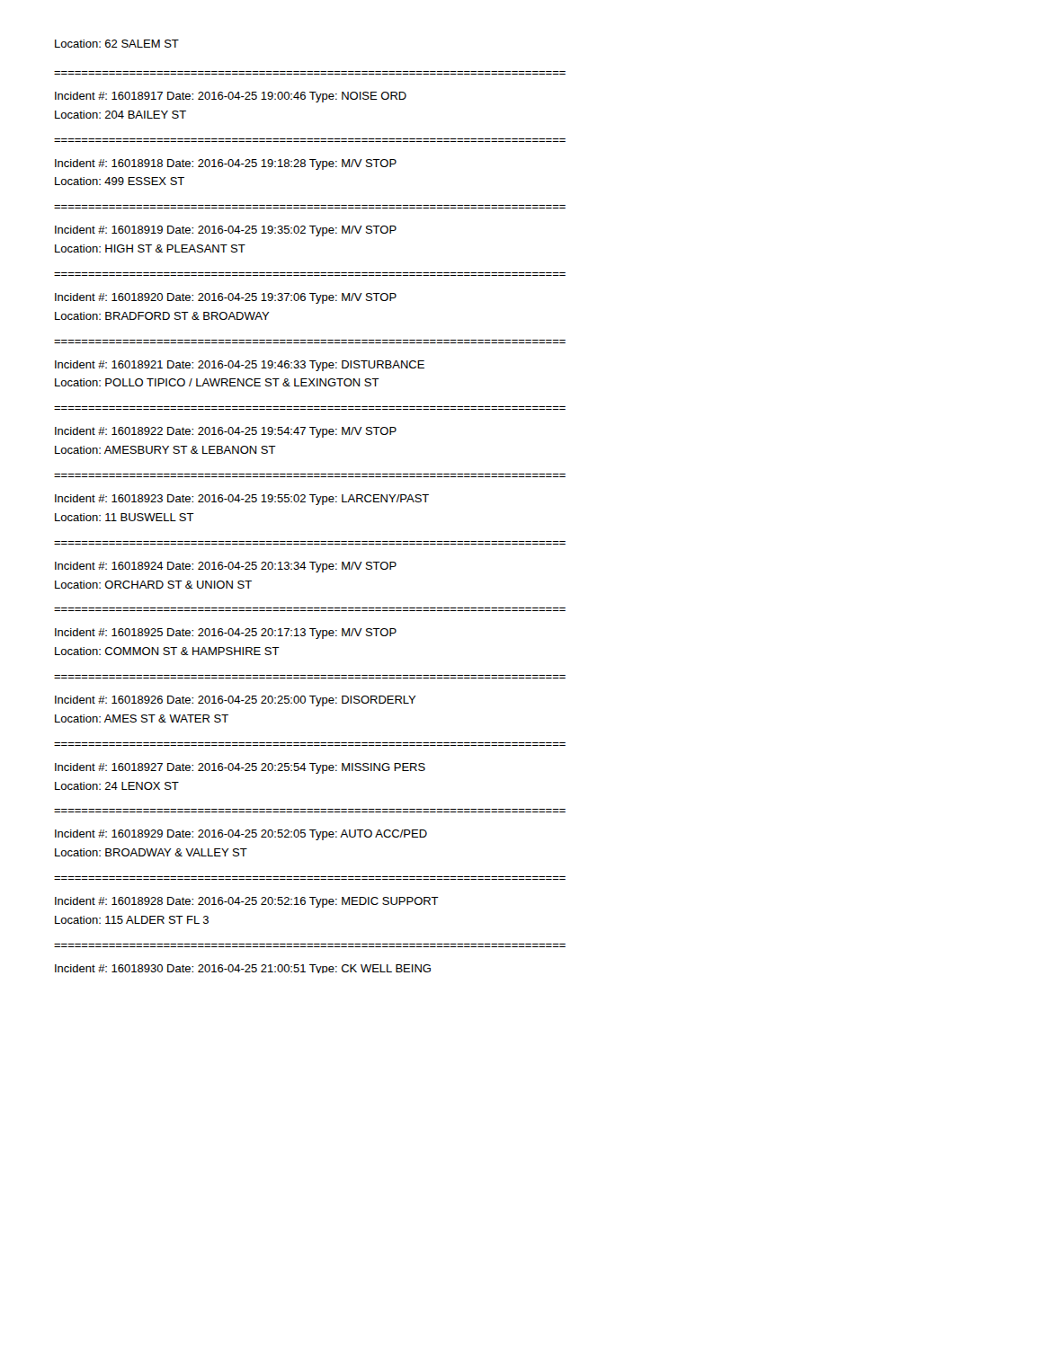Location: 62 SALEM ST
===========================================================================
Incident #: 16018917 Date: 2016-04-25 19:00:46 Type: NOISE ORD
Location: 204 BAILEY ST
===========================================================================
Incident #: 16018918 Date: 2016-04-25 19:18:28 Type: M/V STOP
Location: 499 ESSEX ST
===========================================================================
Incident #: 16018919 Date: 2016-04-25 19:35:02 Type: M/V STOP
Location: HIGH ST & PLEASANT ST
===========================================================================
Incident #: 16018920 Date: 2016-04-25 19:37:06 Type: M/V STOP
Location: BRADFORD ST & BROADWAY
===========================================================================
Incident #: 16018921 Date: 2016-04-25 19:46:33 Type: DISTURBANCE
Location: POLLO TIPICO / LAWRENCE ST & LEXINGTON ST
===========================================================================
Incident #: 16018922 Date: 2016-04-25 19:54:47 Type: M/V STOP
Location: AMESBURY ST & LEBANON ST
===========================================================================
Incident #: 16018923 Date: 2016-04-25 19:55:02 Type: LARCENY/PAST
Location: 11 BUSWELL ST
===========================================================================
Incident #: 16018924 Date: 2016-04-25 20:13:34 Type: M/V STOP
Location: ORCHARD ST & UNION ST
===========================================================================
Incident #: 16018925 Date: 2016-04-25 20:17:13 Type: M/V STOP
Location: COMMON ST & HAMPSHIRE ST
===========================================================================
Incident #: 16018926 Date: 2016-04-25 20:25:00 Type: DISORDERLY
Location: AMES ST & WATER ST
===========================================================================
Incident #: 16018927 Date: 2016-04-25 20:25:54 Type: MISSING PERS
Location: 24 LENOX ST
===========================================================================
Incident #: 16018929 Date: 2016-04-25 20:52:05 Type: AUTO ACC/PED
Location: BROADWAY & VALLEY ST
===========================================================================
Incident #: 16018928 Date: 2016-04-25 20:52:16 Type: MEDIC SUPPORT
Location: 115 ALDER ST FL 3
===========================================================================
Incident #: 16018930 Date: 2016-04-25 21:00:51 Type: CK WELL BEING